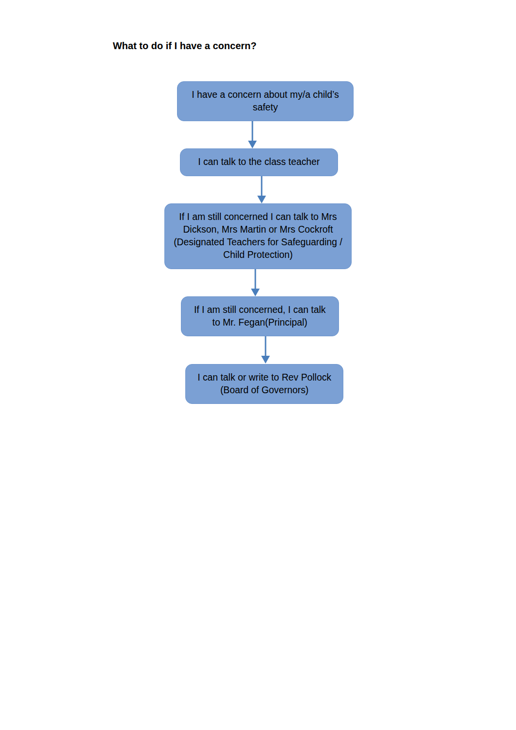What to do if I have a concern?
I have a concern about my/a child’s safety
I can talk to the class teacher
If I am still concerned I can talk to Mrs Dickson, Mrs Martin or Mrs Cockroft (Designated Teachers for Safeguarding / Child Protection)
If I am still concerned, I can talk to Mr. Fegan(Principal)
I can talk or write to Rev Pollock (Board of Governors)